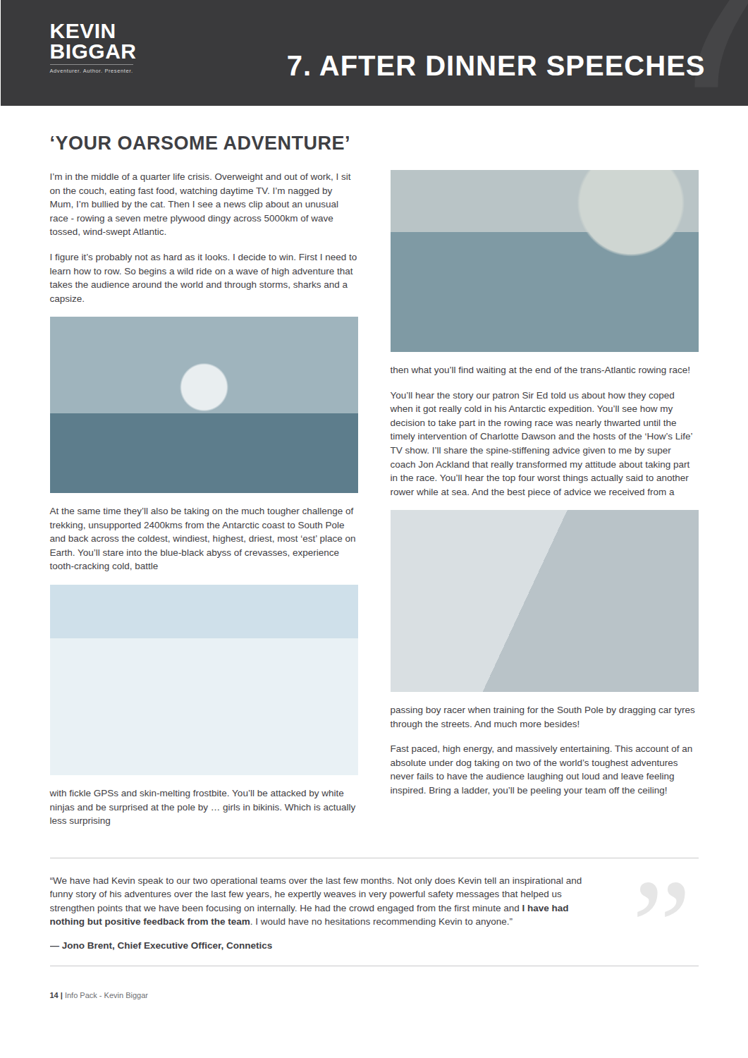7
KEVIN BIGGAR
Adventurer. Author. Presenter.
7. After Dinner Speeches
‘Your Oarsome Adventure’
I’m in the middle of a quarter life crisis. Overweight and out of work, I sit on the couch, eating fast food, watching daytime TV. I’m nagged by Mum, I’m bullied by the cat. Then I see a news clip about an unusual race - rowing a seven metre plywood dingy across 5000km of wave tossed, wind-swept Atlantic.
I figure it’s probably not as hard as it looks. I decide to win. First I need to learn how to row. So begins a wild ride on a wave of high adventure that takes the audience around the world and through storms, sharks and a capsize.
At the same time they’ll also be taking on the much tougher challenge of trekking, unsupported 2400kms from the Antarctic coast to South Pole and back across the coldest, windiest, highest, driest, most ‘est’ place on Earth. You’ll stare into the blue-black abyss of crevasses, experience tooth-cracking cold, battle
with fickle GPSs and skin-melting frostbite. You’ll be attacked by white ninjas and be surprised at the pole by … girls in bikinis. Which is actually less surprising
then what you’ll find waiting at the end of the trans-Atlantic rowing race!
You’ll hear the story our patron Sir Ed told us about how they coped when it got really cold in his Antarctic expedition. You’ll see how my decision to take part in the rowing race was nearly thwarted until the timely intervention of Charlotte Dawson and the hosts of the ‘How’s Life’ TV show. I’ll share the spine-stiffening advice given to me by super coach Jon Ackland that really transformed my attitude about taking part in the race. You’ll hear the top four worst things actually said to another rower while at sea. And the best piece of advice we received from a
passing boy racer when training for the South Pole by dragging car tyres through the streets. And much more besides!
Fast paced, high energy, and massively entertaining. This account of an absolute under dog taking on two of the world’s toughest adventures never fails to have the audience laughing out loud and leave feeling inspired. Bring a ladder, you’ll be peeling your team off the ceiling!
”
“We have had Kevin speak to our two operational teams over the last few months. Not only does Kevin tell an inspirational and funny story of his adventures over the last few years, he expertly weaves in very powerful safety messages that helped us strengthen points that we have been focusing on internally. He had the crowd engaged from the first minute and I have had nothing but positive feedback from the team. I would have no hesitations recommending Kevin to anyone.”
— Jono Brent, Chief Executive Officer, Connetics
14 | Info Pack - Kevin Biggar